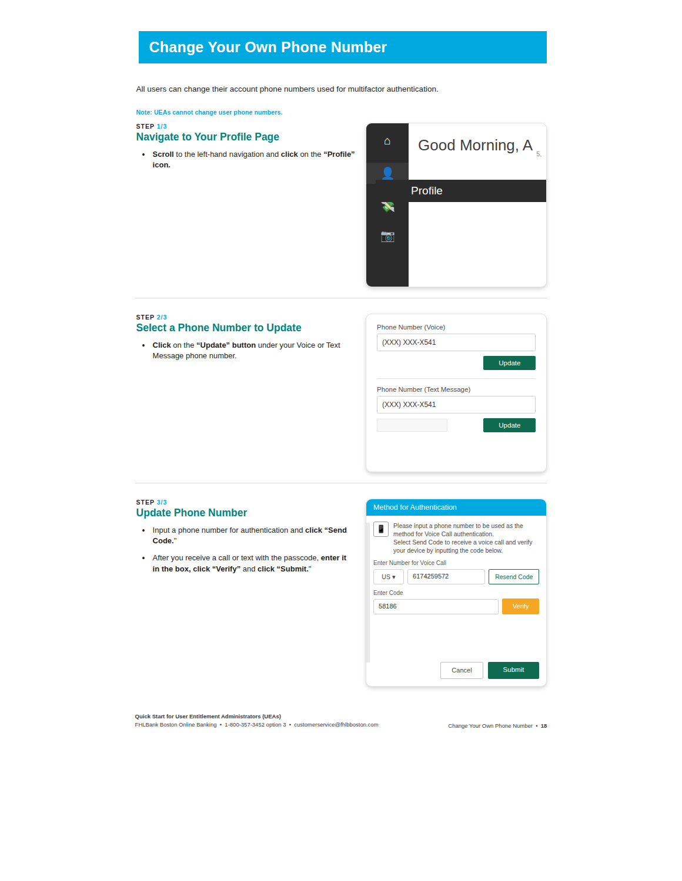Change Your Own Phone Number
All users can change their account phone numbers used for multifactor authentication.
Note: UEAs cannot change user phone numbers.
STEP 1/3
Navigate to Your Profile Page
Scroll to the left-hand navigation and click on the “Profile” icon.
⌂
👤
💸
📷
Good Morning, A
5,
Profile
STEP 2/3
Select a Phone Number to Update
Click on the “Update” button under your Voice or Text Message phone number.
Phone Number (Voice)
(XXX) XXX-X541
Update
Phone Number (Text Message)
(XXX) XXX-X541
Update
STEP 3/3
Update Phone Number
Input a phone number for authentication and click “Send Code."
After you receive a call or text with the passcode, enter it in the box, click “Verify” and click “Submit."
Method for Authentication
📱
Please input a phone number to be used as the method for Voice Call authentication.
Select Send Code to receive a voice call and verify your device by inputting the code below.
Enter Number for Voice Call
US ▾
6174259572
Resend Code
Enter Code
58186
Verify
Cancel
Submit
Quick Start for User Entitlement Administrators (UEAs)
FHLBank Boston Online Banking • 1-800-357-3452 option 3 • customerservice@fhlbboston.com
Change Your Own Phone Number • 18